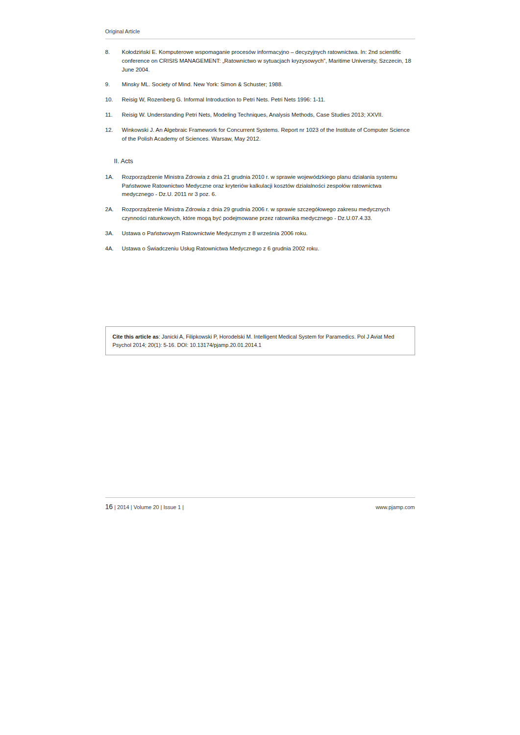Original Article
8. Kołodziński E. Komputerowe wspomaganie procesów informacyjno – decyzyjnych ratownictwa. In: 2nd scientific conference on CRISIS MANAGEMENT: „Ratownictwo w sytuacjach kryzysowych”, Maritime University, Szczecin, 18 June 2004.
9. Minsky ML. Society of Mind. New York: Simon & Schuster; 1988.
10. Reisig W, Rozenberg G. Informal Introduction to Petri Nets. Petri Nets 1996: 1-11.
11. Reisig W. Understanding Petri Nets, Modeling Techniques, Analysis Methods, Case Studies 2013; XXVII.
12. Winkowski J. An Algebraic Framework for Concurrent Systems. Report nr 1023 of the Institute of Computer Science of the Polish Academy of Sciences. Warsaw, May 2012.
II. Acts
1A. Rozporządzenie Ministra Zdrowia z dnia 21 grudnia 2010 r. w sprawie wojewódzkiego planu działania systemu Państwowe Ratownictwo Medyczne oraz kryteriów kalkulacji kosztów działalności zespołów ratownictwa medycznego - Dz.U. 2011 nr 3 poz. 6.
2A. Rozporządzenie Ministra Zdrowia z dnia 29 grudnia 2006 r. w sprawie szczegółowego zakresu medycznych czynności ratunkowych, które mogą być podejmowane przez ratownika medycznego - Dz.U.07.4.33.
3A. Ustawa o Państwowym Ratownictwie Medycznym z 8 września 2006 roku.
4A. Ustawa o Świadczeniu Usług Ratownictwa Medycznego z 6 grudnia 2002 roku.
Cite this article as: Janicki A, Filipkowski P, Horodelski M. Intelligent Medical System for Paramedics. Pol J Aviat Med Psychol 2014; 20(1): 5-16. DOI: 10.13174/pjamp.20.01.2014.1
16 | 2014 | Volume 20 | Issue 1 |
www.pjamp.com